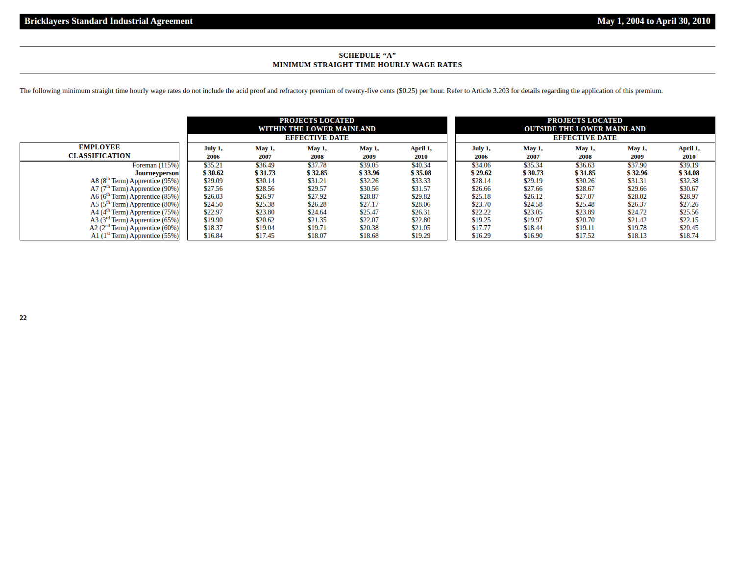Bricklayers Standard Industrial Agreement May 1, 2004 to April 30, 2010
SCHEDULE “A”
MINIMUM STRAIGHT TIME HOURLY WAGE RATES
The following minimum straight time hourly wage rates do not include the acid proof and refractory premium of twenty-five cents ($0.25) per hour. Refer to Article 3.203 for details regarding the application of this premium.
| | | PROJECTS LOCATED WITHIN THE LOWER MAINLAND | | PROJECTS LOCATED OUTSIDE THE LOWER MAINLAND |
| | | EFFECTIVE DATE | | EFFECTIVE DATE |
| EMPLOYEE CLASSIFICATION | | July 1, 2006 | May 1, 2007 | May 1, 2008 | May 1, 2009 | April 1, 2010 | | July 1, 2006 | May 1, 2007 | May 1, 2008 | May 1, 2009 | April 1, 2010 |
| Foreman (115%) | | $35.21 | $36.49 | $37.78 | $39.05 | $40.34 | | $34.06 | $35.34 | $36.63 | $37.90 | $39.19 |
| Journeyperson | | $ 30.62 | $ 31.73 | $ 32.85 | $ 33.96 | $ 35.08 | | $ 29.62 | $ 30.73 | $ 31.85 | $ 32.96 | $ 34.08 |
| A8 (8 th Term) Apprentice (95%) | | $29.09 | $30.14 | $31.21 | $32.26 | $33.33 | | $28.14 | $29.19 | $30.26 | $31.31 | $32.38 |
| A7 (7 th Term) Apprentice (90%) | | $27.56 | $28.56 | $29.57 | $30.56 | $31.57 | | $26.66 | $27.66 | $28.67 | $29.66 | $30.67 |
| A6 (6 th Term) Apprentice (85%) | | $26.03 | $26.97 | $27.92 | $28.87 | $29.82 | | $25.18 | $26.12 | $27.07 | $28.02 | $28.97 |
| A5 (5 th Term) Apprentice (80%) | | $24.50 | $25.38 | $26.28 | $27.17 | $28.06 | | $23.70 | $24.58 | $25.48 | $26.37 | $27.26 |
| A4 (4 th Term) Apprentice (75%) | | $22.97 | $23.80 | $24.64 | $25.47 | $26.31 | | $22.22 | $23.05 | $23.89 | $24.72 | $25.56 |
| A3 (3 rd Term) Apprentice (65%) | | $19.90 | $20.62 | $21.35 | $22.07 | $22.80 | | $19.25 | $19.97 | $20.70 | $21.42 | $22.15 |
| A2 (2 nd Term) Apprentice (60%) | | $18.37 | $19.04 | $19.71 | $20.38 | $21.05 | | $17.77 | $18.44 | $19.11 | $19.78 | $20.45 |
| A1 (1 st Term) Apprentice (55%) | | $16.84 | $17.45 | $18.07 | $18.68 | $19.29 | | $16.29 | $16.90 | $17.52 | $18.13 | $18.74 |
22